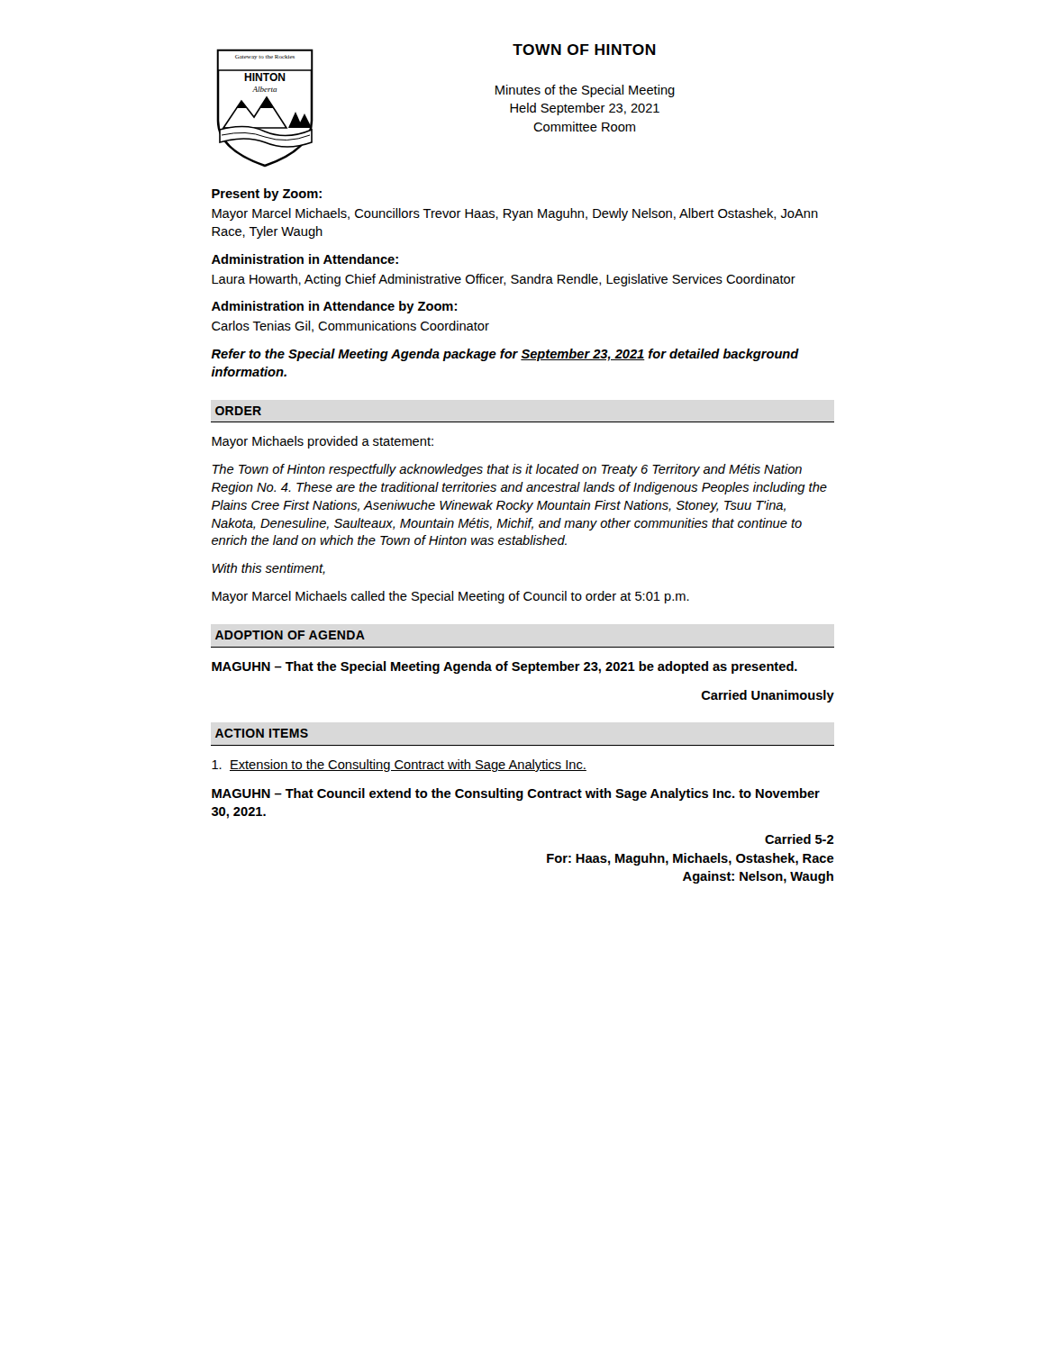Gateway to the Rockies HINTON Alberta
TOWN OF HINTON
Minutes of the Special Meeting
Held September 23, 2021
Committee Room
Present by Zoom:
Mayor Marcel Michaels, Councillors Trevor Haas, Ryan Maguhn, Dewly Nelson, Albert Ostashek, JoAnn Race, Tyler Waugh
Administration in Attendance:
Laura Howarth, Acting Chief Administrative Officer, Sandra Rendle, Legislative Services Coordinator
Administration in Attendance by Zoom:
Carlos Tenias Gil, Communications Coordinator
Refer to the Special Meeting Agenda package for September 23, 2021 for detailed background information.
ORDER
Mayor Michaels provided a statement:
The Town of Hinton respectfully acknowledges that is it located on Treaty 6 Territory and Métis Nation Region No. 4. These are the traditional territories and ancestral lands of Indigenous Peoples including the Plains Cree First Nations, Aseniwuche Winewak Rocky Mountain First Nations, Stoney, Tsuu T'ina, Nakota, Denesuline, Saulteaux, Mountain Métis, Michif, and many other communities that continue to enrich the land on which the Town of Hinton was established.
With this sentiment,
Mayor Marcel Michaels called the Special Meeting of Council to order at 5:01 p.m.
ADOPTION OF AGENDA
MAGUHN – That the Special Meeting Agenda of September 23, 2021 be adopted as presented.
Carried Unanimously
ACTION ITEMS
1. Extension to the Consulting Contract with Sage Analytics Inc.
MAGUHN – That Council extend to the Consulting Contract with Sage Analytics Inc. to November 30, 2021.
Carried 5-2
For: Haas, Maguhn, Michaels, Ostashek, Race
Against: Nelson, Waugh